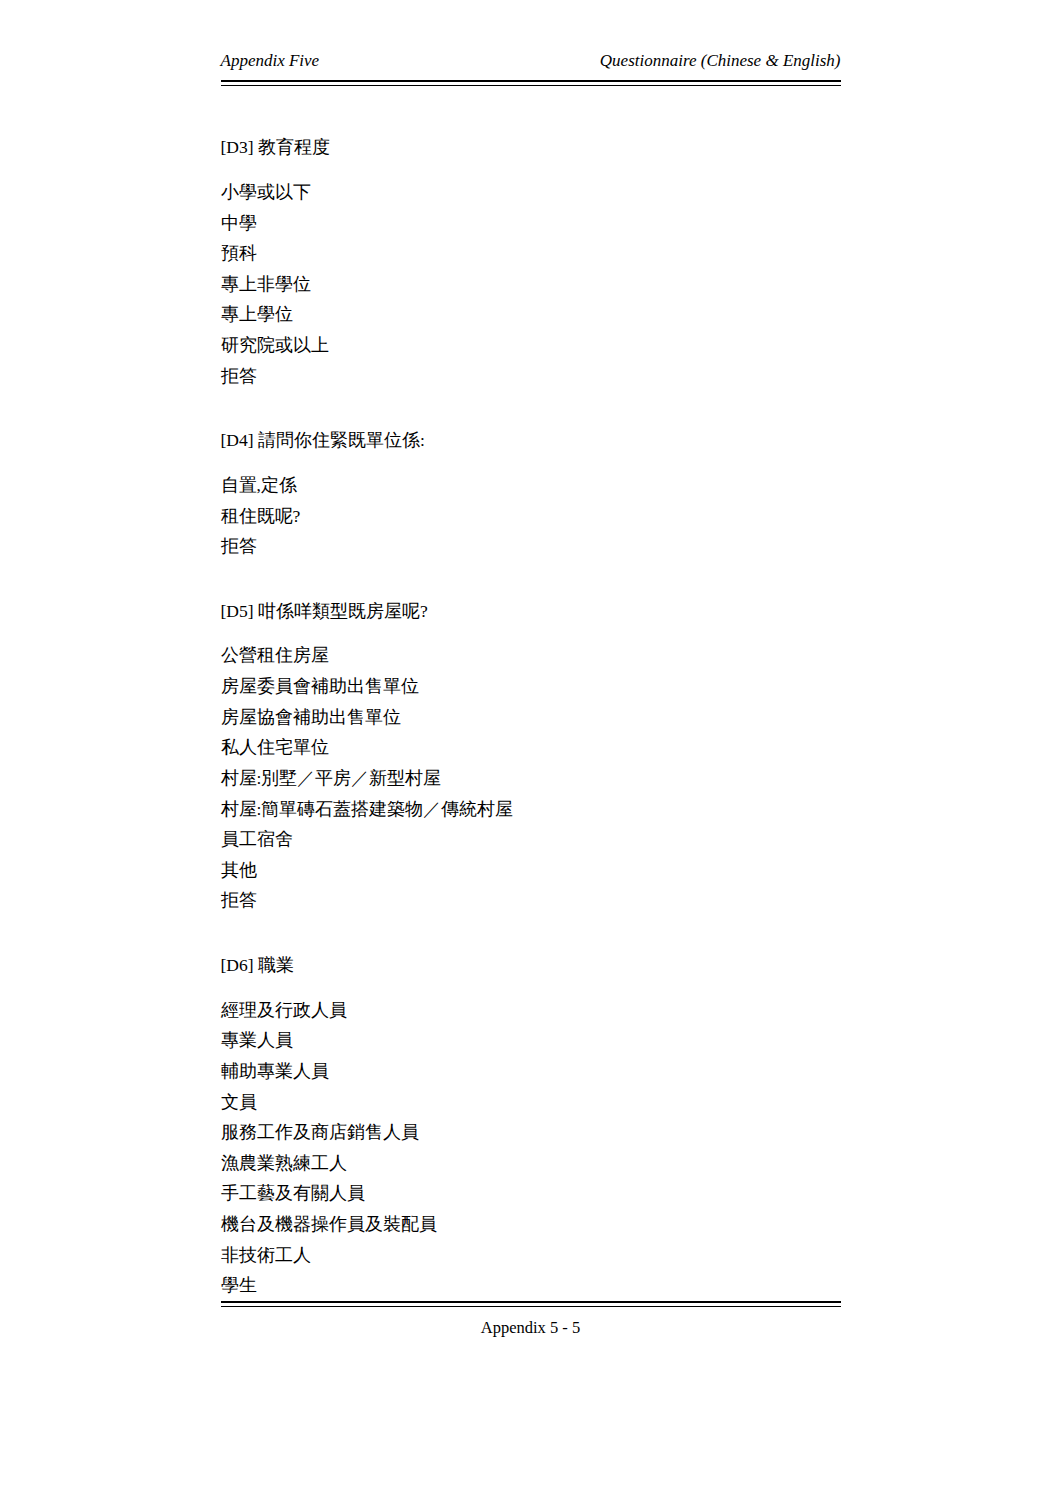Appendix Five Questionnaire (Chinese & English)
[D3] 教育程度
小學或以下
中學
預科
專上非學位
專上學位
研究院或以上
拒答
[D4] 請問你住緊既單位係:
自置,定係
租住既呢?
拒答
[D5] 咁係咩類型既房屋呢?
公營租住房屋
房屋委員會補助出售單位
房屋協會補助出售單位
私人住宅單位
村屋:別墅／平房／新型村屋
村屋:簡單磚石蓋搭建築物／傳統村屋
員工宿舍
其他
拒答
[D6] 職業
經理及行政人員
專業人員
輔助專業人員
文員
服務工作及商店銷售人員
漁農業熟練工人
手工藝及有關人員
機台及機器操作員及裝配員
非技術工人
學生
Appendix 5 - 5